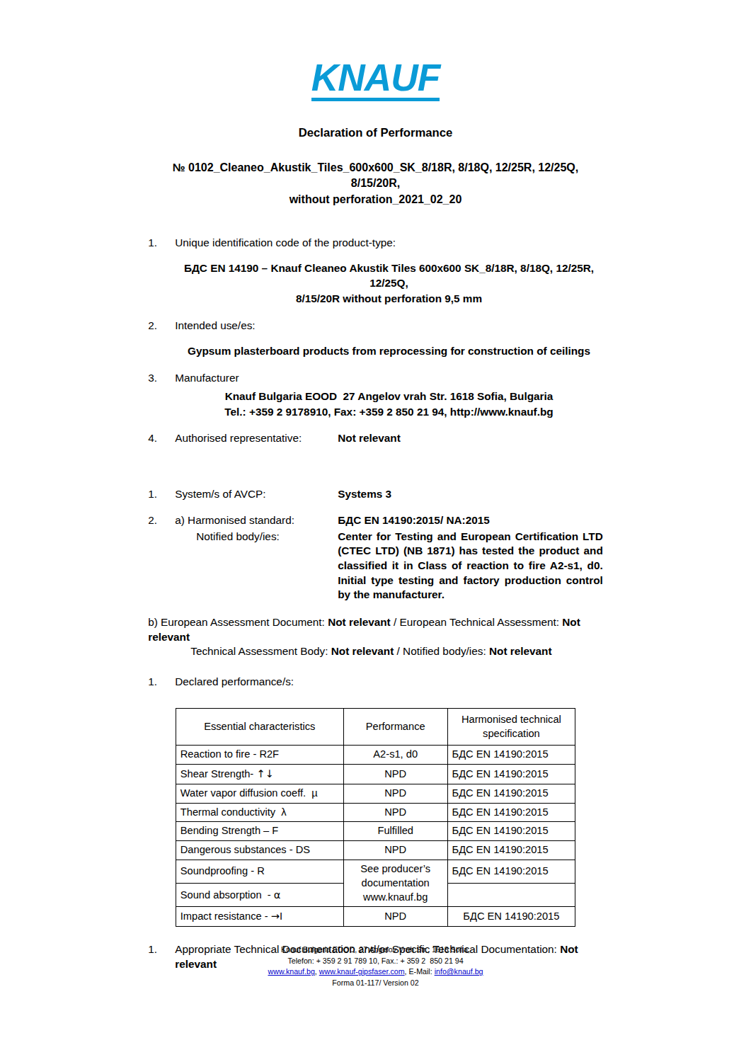KNAUF
Declaration of Performance
№ 0102_Cleaneo_Akustik_Tiles_600x600_SK_8/18R, 8/18Q, 12/25R, 12/25Q, 8/15/20R,
without perforation_2021_02_20
Unique identification code of the product-type:
БДС EN 14190 – Knauf Cleaneo Akustik Tiles 600x600 SK_8/18R, 8/18Q, 12/25R, 12/25Q,
8/15/20R without perforation 9,5 mm
Intended use/es:
Gypsum plasterboard products from reprocessing for construction of ceilings
Manufacturer
Knauf Bulgaria EOOD 27 Angelov vrah Str. 1618 Sofia, Bulgaria
Tel.: +359 2 9178910, Fax: +359 2 850 21 94, http://www.knauf.bg
Authorised representative: Not relevant
System/s of AVCP: Systems 3
a) Harmonised standard: БДС EN 14190:2015/ NA:2015
Notified body/ies: Center for Testing and European Certification LTD (CTEC LTD) (NB 1871) has tested the product and classified it in Class of reaction to fire A2-s1, d0. Initial type testing and factory production control by the manufacturer.
b) European Assessment Document: Not relevant / European Technical Assessment: Not relevant
Technical Assessment Body: Not relevant / Notified body/ies: Not relevant
Declared performance/s:
| Essential characteristics | Performance | Harmonised technical specification |
| --- | --- | --- |
| Reaction to fire - R2F | A2-s1, d0 | БДС EN 14190:2015 |
| Shear Strength- ↑↓ | NPD | БДС EN 14190:2015 |
| Water vapor diffusion coeff. µ | NPD | БДС EN 14190:2015 |
| Thermal conductivity λ | NPD | БДС EN 14190:2015 |
| Bending Strength – F | Fulfilled | БДС EN 14190:2015 |
| Dangerous substances - DS | NPD | БДС EN 14190:2015 |
| Soundproofing - R | See producer’s documentation www.knauf.bg | БДС EN 14190:2015 |
| Sound absorption - α | |
| Impact resistance - → I | NPD | БДС EN 14190:2015 |
Appropriate Technical Documentation and/or Specific Technical Documentation: Not relevant
Knauf Bulgaria EOOD, 27 Angelov Vrah Str., 1618 Sofia,
Telefon: + 359 2 91 789 10, Fax.: + 359 2 850 21 94
www.knauf.bg, www.knauf-gipsfaser.com, E-Mail: info@knauf.bg
Forma 01-117/ Version 02